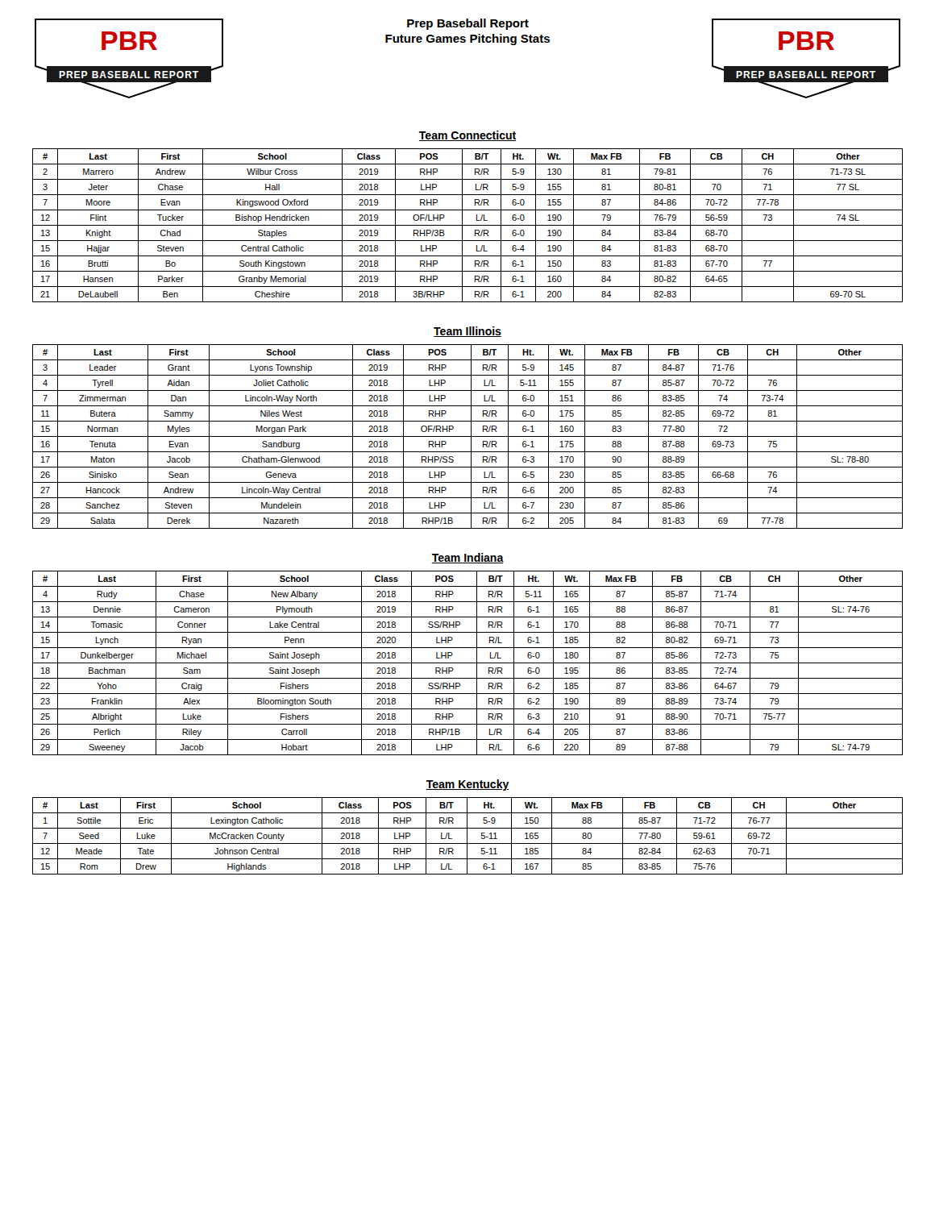PBR PREP BASEBALL REPORT
PBR PREP BASEBALL REPORT
Prep Baseball Report
Future Games Pitching Stats
Team Connecticut
| # | Last | First | School | Class | POS | B/T | Ht. | Wt. | Max FB | FB | CB | CH | Other |
| --- | --- | --- | --- | --- | --- | --- | --- | --- | --- | --- | --- | --- | --- |
| 2 | Marrero | Andrew | Wilbur Cross | 2019 | RHP | R/R | 5-9 | 130 | 81 | 79-81 | | 76 | 71-73 SL |
| 3 | Jeter | Chase | Hall | 2018 | LHP | L/R | 5-9 | 155 | 81 | 80-81 | 70 | 71 | 77 SL |
| 7 | Moore | Evan | Kingswood Oxford | 2019 | RHP | R/R | 6-0 | 155 | 87 | 84-86 | 70-72 | 77-78 | |
| 12 | Flint | Tucker | Bishop Hendricken | 2019 | OF/LHP | L/L | 6-0 | 190 | 79 | 76-79 | 56-59 | 73 | 74 SL |
| 13 | Knight | Chad | Staples | 2019 | RHP/3B | R/R | 6-0 | 190 | 84 | 83-84 | 68-70 | | |
| 15 | Hajjar | Steven | Central Catholic | 2018 | LHP | L/L | 6-4 | 190 | 84 | 81-83 | 68-70 | | |
| 16 | Brutti | Bo | South Kingstown | 2018 | RHP | R/R | 6-1 | 150 | 83 | 81-83 | 67-70 | 77 | |
| 17 | Hansen | Parker | Granby Memorial | 2019 | RHP | R/R | 6-1 | 160 | 84 | 80-82 | 64-65 | | |
| 21 | DeLaubell | Ben | Cheshire | 2018 | 3B/RHP | R/R | 6-1 | 200 | 84 | 82-83 | | | 69-70 SL |
Team Illinois
| # | Last | First | School | Class | POS | B/T | Ht. | Wt. | Max FB | FB | CB | CH | Other |
| --- | --- | --- | --- | --- | --- | --- | --- | --- | --- | --- | --- | --- | --- |
| 3 | Leader | Grant | Lyons Township | 2019 | RHP | R/R | 5-9 | 145 | 87 | 84-87 | 71-76 | | |
| 4 | Tyrell | Aidan | Joliet Catholic | 2018 | LHP | L/L | 5-11 | 155 | 87 | 85-87 | 70-72 | 76 | |
| 7 | Zimmerman | Dan | Lincoln-Way North | 2018 | LHP | L/L | 6-0 | 151 | 86 | 83-85 | 74 | 73-74 | |
| 11 | Butera | Sammy | Niles West | 2018 | RHP | R/R | 6-0 | 175 | 85 | 82-85 | 69-72 | 81 | |
| 15 | Norman | Myles | Morgan Park | 2018 | OF/RHP | R/R | 6-1 | 160 | 83 | 77-80 | 72 | | |
| 16 | Tenuta | Evan | Sandburg | 2018 | RHP | R/R | 6-1 | 175 | 88 | 87-88 | 69-73 | 75 | |
| 17 | Maton | Jacob | Chatham-Glenwood | 2018 | RHP/SS | R/R | 6-3 | 170 | 90 | 88-89 | | | SL: 78-80 |
| 26 | Sinisko | Sean | Geneva | 2018 | LHP | L/L | 6-5 | 230 | 85 | 83-85 | 66-68 | 76 | |
| 27 | Hancock | Andrew | Lincoln-Way Central | 2018 | RHP | R/R | 6-6 | 200 | 85 | 82-83 | | 74 | |
| 28 | Sanchez | Steven | Mundelein | 2018 | LHP | L/L | 6-7 | 230 | 87 | 85-86 | | | |
| 29 | Salata | Derek | Nazareth | 2018 | RHP/1B | R/R | 6-2 | 205 | 84 | 81-83 | 69 | 77-78 | |
Team Indiana
| # | Last | First | School | Class | POS | B/T | Ht. | Wt. | Max FB | FB | CB | CH | Other |
| --- | --- | --- | --- | --- | --- | --- | --- | --- | --- | --- | --- | --- | --- |
| 4 | Rudy | Chase | New Albany | 2018 | RHP | R/R | 5-11 | 165 | 87 | 85-87 | 71-74 | | |
| 13 | Dennie | Cameron | Plymouth | 2019 | RHP | R/R | 6-1 | 165 | 88 | 86-87 | | 81 | SL: 74-76 |
| 14 | Tomasic | Conner | Lake Central | 2018 | SS/RHP | R/R | 6-1 | 170 | 88 | 86-88 | 70-71 | 77 | |
| 15 | Lynch | Ryan | Penn | 2020 | LHP | R/L | 6-1 | 185 | 82 | 80-82 | 69-71 | 73 | |
| 17 | Dunkelberger | Michael | Saint Joseph | 2018 | LHP | L/L | 6-0 | 180 | 87 | 85-86 | 72-73 | 75 | |
| 18 | Bachman | Sam | Saint Joseph | 2018 | RHP | R/R | 6-0 | 195 | 86 | 83-85 | 72-74 | | |
| 22 | Yoho | Craig | Fishers | 2018 | SS/RHP | R/R | 6-2 | 185 | 87 | 83-86 | 64-67 | 79 | |
| 23 | Franklin | Alex | Bloomington South | 2018 | RHP | R/R | 6-2 | 190 | 89 | 88-89 | 73-74 | 79 | |
| 25 | Albright | Luke | Fishers | 2018 | RHP | R/R | 6-3 | 210 | 91 | 88-90 | 70-71 | 75-77 | |
| 26 | Perlich | Riley | Carroll | 2018 | RHP/1B | L/R | 6-4 | 205 | 87 | 83-86 | | | |
| 29 | Sweeney | Jacob | Hobart | 2018 | LHP | R/L | 6-6 | 220 | 89 | 87-88 | | 79 | SL: 74-79 |
Team Kentucky
| # | Last | First | School | Class | POS | B/T | Ht. | Wt. | Max FB | FB | CB | CH | Other |
| --- | --- | --- | --- | --- | --- | --- | --- | --- | --- | --- | --- | --- | --- |
| 1 | Sottile | Eric | Lexington Catholic | 2018 | RHP | R/R | 5-9 | 150 | 88 | 85-87 | 71-72 | 76-77 | |
| 7 | Seed | Luke | McCracken County | 2018 | LHP | L/L | 5-11 | 165 | 80 | 77-80 | 59-61 | 69-72 | |
| 12 | Meade | Tate | Johnson Central | 2018 | RHP | R/R | 5-11 | 185 | 84 | 82-84 | 62-63 | 70-71 | |
| 15 | Rom | Drew | Highlands | 2018 | LHP | L/L | 6-1 | 167 | 85 | 83-85 | 75-76 | | |